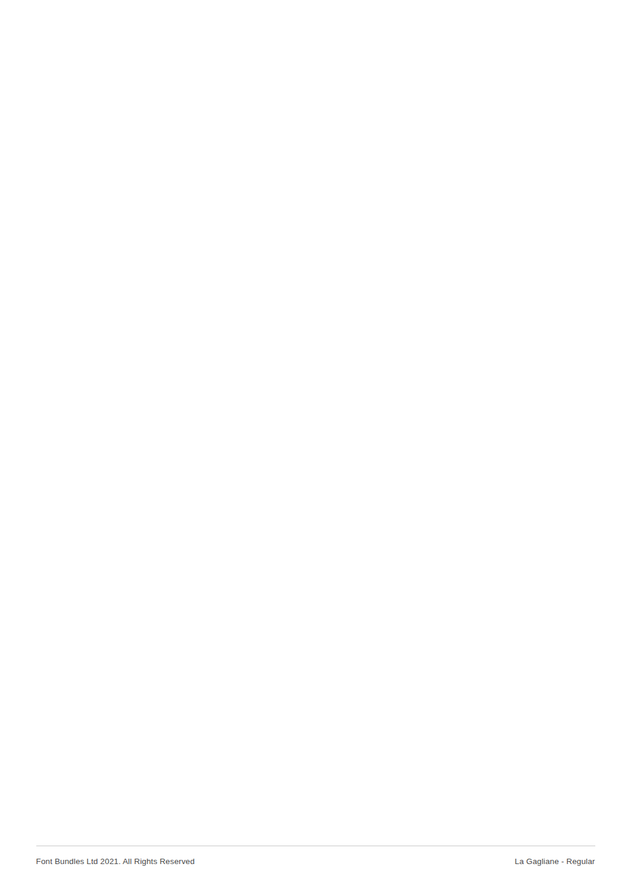Font Bundles Ltd 2021. All Rights Reserved
La Gagliane - Regular